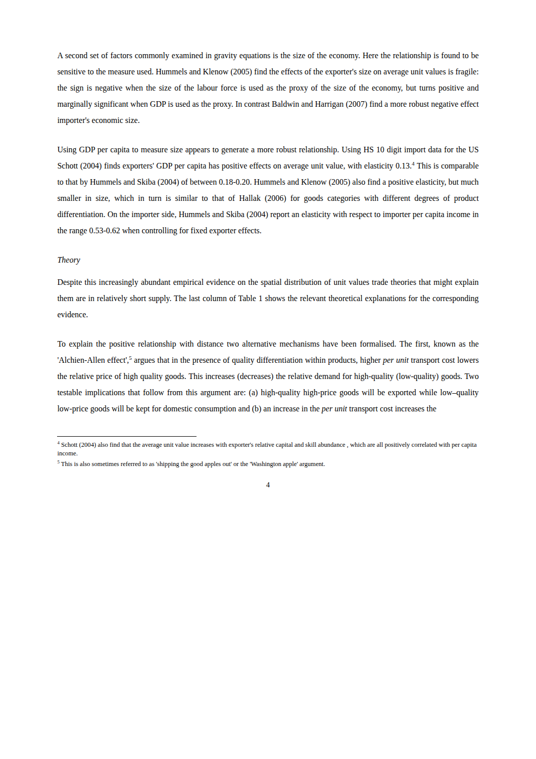A second set of factors commonly examined in gravity equations is the size of the economy. Here the relationship is found to be sensitive to the measure used. Hummels and Klenow (2005) find the effects of the exporter's size on average unit values is fragile: the sign is negative when the size of the labour force is used as the proxy of the size of the economy, but turns positive and marginally significant when GDP is used as the proxy. In contrast Baldwin and Harrigan (2007) find a more robust negative effect importer's economic size.
Using GDP per capita to measure size appears to generate a more robust relationship. Using HS 10 digit import data for the US Schott (2004) finds exporters' GDP per capita has positive effects on average unit value, with elasticity 0.13.4 This is comparable to that by Hummels and Skiba (2004) of between 0.18-0.20. Hummels and Klenow (2005) also find a positive elasticity, but much smaller in size, which in turn is similar to that of Hallak (2006) for goods categories with different degrees of product differentiation. On the importer side, Hummels and Skiba (2004) report an elasticity with respect to importer per capita income in the range 0.53-0.62 when controlling for fixed exporter effects.
Theory
Despite this increasingly abundant empirical evidence on the spatial distribution of unit values trade theories that might explain them are in relatively short supply. The last column of Table 1 shows the relevant theoretical explanations for the corresponding evidence.
To explain the positive relationship with distance two alternative mechanisms have been formalised. The first, known as the 'Alchien-Allen effect',5 argues that in the presence of quality differentiation within products, higher per unit transport cost lowers the relative price of high quality goods. This increases (decreases) the relative demand for high-quality (low-quality) goods. Two testable implications that follow from this argument are: (a) high-quality high-price goods will be exported while low–quality low-price goods will be kept for domestic consumption and (b) an increase in the per unit transport cost increases the
4 Schott (2004) also find that the average unit value increases with exporter's relative capital and skill abundance , which are all positively correlated with per capita income.
5 This is also sometimes referred to as 'shipping the good apples out' or the 'Washington apple' argument.
4